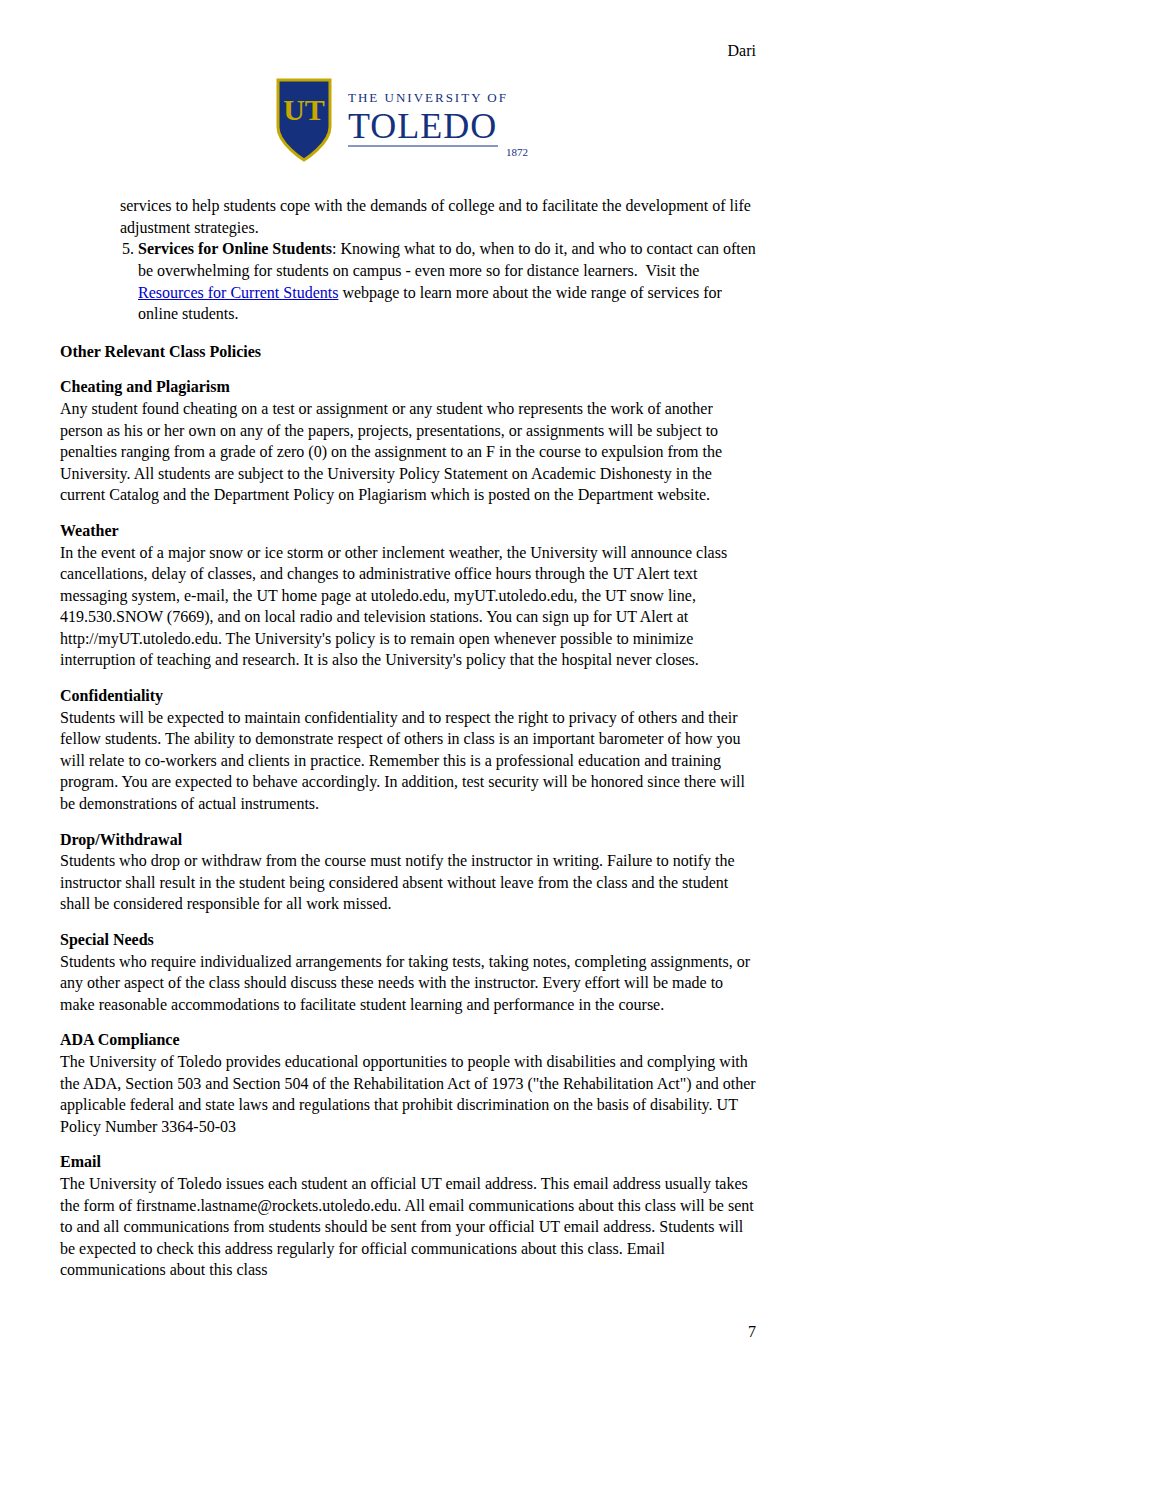Dari
UT THE UNIVERSITY OF TOLEDO 1872
services to help students cope with the demands of college and to facilitate the development of life adjustment strategies.
Services for Online Students: Knowing what to do, when to do it, and who to contact can often be overwhelming for students on campus - even more so for distance learners. Visit the Resources for Current Students webpage to learn more about the wide range of services for online students.
Other Relevant Class Policies
Cheating and Plagiarism
Any student found cheating on a test or assignment or any student who represents the work of another person as his or her own on any of the papers, projects, presentations, or assignments will be subject to penalties ranging from a grade of zero (0) on the assignment to an F in the course to expulsion from the University. All students are subject to the University Policy Statement on Academic Dishonesty in the current Catalog and the Department Policy on Plagiarism which is posted on the Department website.
Weather
In the event of a major snow or ice storm or other inclement weather, the University will announce class cancellations, delay of classes, and changes to administrative office hours through the UT Alert text messaging system, e-mail, the UT home page at utoledo.edu, myUT.utoledo.edu, the UT snow line, 419.530.SNOW (7669), and on local radio and television stations. You can sign up for UT Alert at http://myUT.utoledo.edu. The University's policy is to remain open whenever possible to minimize interruption of teaching and research. It is also the University's policy that the hospital never closes.
Confidentiality
Students will be expected to maintain confidentiality and to respect the right to privacy of others and their fellow students. The ability to demonstrate respect of others in class is an important barometer of how you will relate to co-workers and clients in practice. Remember this is a professional education and training program. You are expected to behave accordingly. In addition, test security will be honored since there will be demonstrations of actual instruments.
Drop/Withdrawal
Students who drop or withdraw from the course must notify the instructor in writing. Failure to notify the instructor shall result in the student being considered absent without leave from the class and the student shall be considered responsible for all work missed.
Special Needs
Students who require individualized arrangements for taking tests, taking notes, completing assignments, or any other aspect of the class should discuss these needs with the instructor. Every effort will be made to make reasonable accommodations to facilitate student learning and performance in the course.
ADA Compliance
The University of Toledo provides educational opportunities to people with disabilities and complying with the ADA, Section 503 and Section 504 of the Rehabilitation Act of 1973 ("the Rehabilitation Act") and other applicable federal and state laws and regulations that prohibit discrimination on the basis of disability. UT Policy Number 3364-50-03
Email
The University of Toledo issues each student an official UT email address. This email address usually takes the form of firstname.lastname@rockets.utoledo.edu. All email communications about this class will be sent to and all communications from students should be sent from your official UT email address. Students will be expected to check this address regularly for official communications about this class. Email communications about this class
7